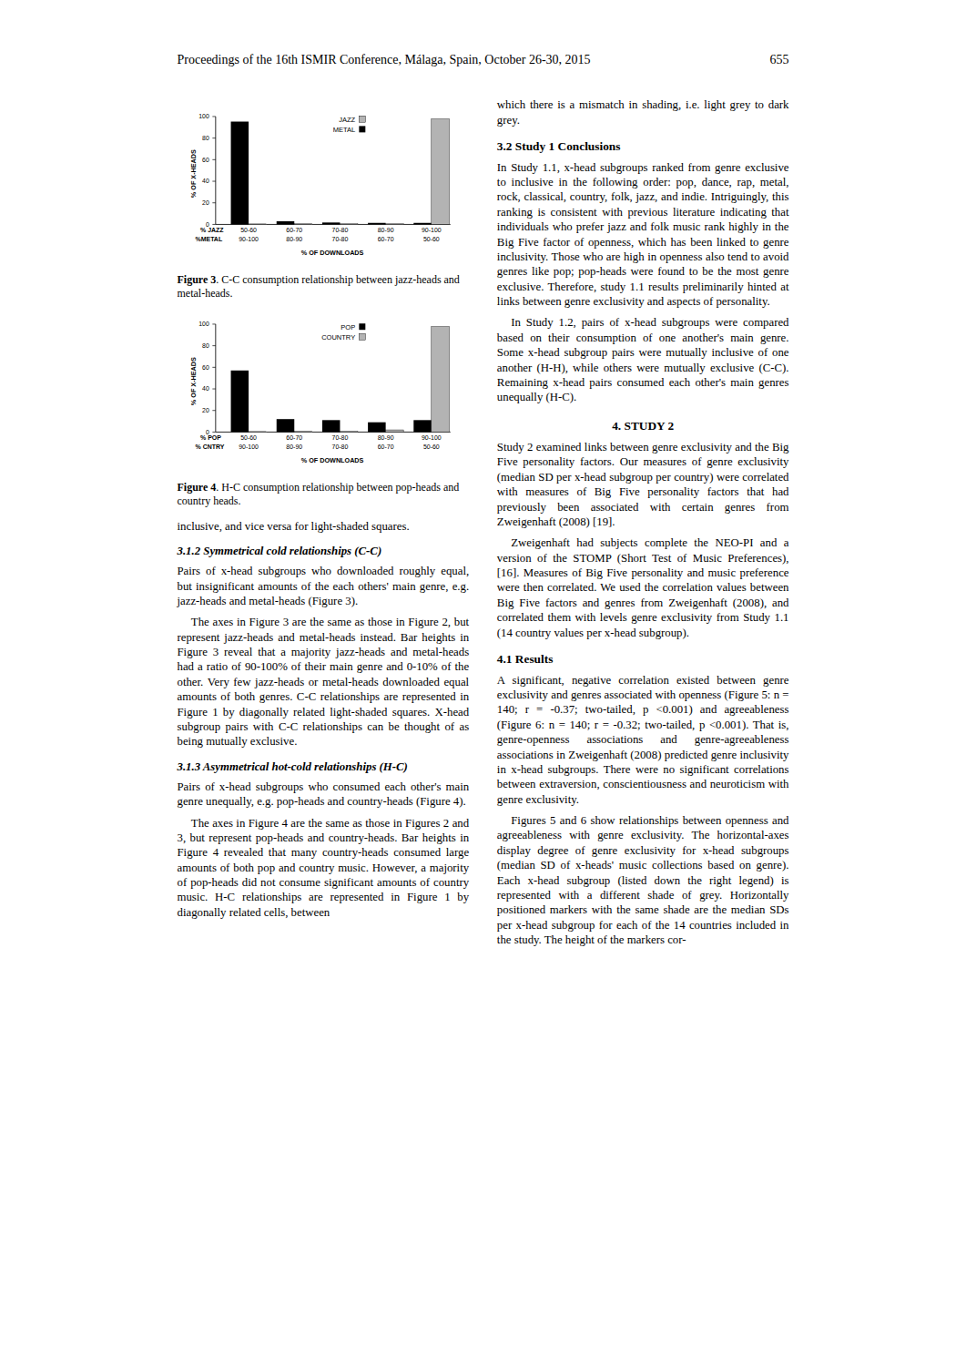Proceedings of the 16th ISMIR Conference, Málaga, Spain, October 26-30, 2015
655
0 20 40 60 80 100 % OF X-HEADS JAZZ METAL 50-60 60-70 70-80 80-90 90-100 90-100 80-90 70-80 60-70 50-60 % JAZZ %METAL % OF DOWNLOADS
Figure 3. C-C consumption relationship between jazz-heads and metal-heads.
0 20 40 60 80 100 % OF X-HEADS POP COUNTRY 50-60 60-70 70-80 80-90 90-100 90-100 80-90 70-80 60-70 50-60 % POP % CNTRY % OF DOWNLOADS
Figure 4. H-C consumption relationship between pop-heads and country heads.
inclusive, and vice versa for light-shaded squares.
3.1.2 Symmetrical cold relationships (C-C)
Pairs of x-head subgroups who downloaded roughly equal, but insignificant amounts of the each others' main genre, e.g. jazz-heads and metal-heads (Figure 3).
The axes in Figure 3 are the same as those in Figure 2, but represent jazz-heads and metal-heads instead. Bar heights in Figure 3 reveal that a majority jazz-heads and metal-heads had a ratio of 90-100% of their main genre and 0-10% of the other. Very few jazz-heads or metal-heads downloaded equal amounts of both genres. C-C relationships are represented in Figure 1 by diagonally related light-shaded squares. X-head subgroup pairs with C-C relationships can be thought of as being mutually exclusive.
3.1.3 Asymmetrical hot-cold relationships (H-C)
Pairs of x-head subgroups who consumed each other's main genre unequally, e.g. pop-heads and country-heads (Figure 4).
The axes in Figure 4 are the same as those in Figures 2 and 3, but represent pop-heads and country-heads. Bar heights in Figure 4 revealed that many country-heads consumed large amounts of both pop and country music. However, a majority of pop-heads did not consume significant amounts of country music. H-C relationships are represented in Figure 1 by diagonally related cells, between
which there is a mismatch in shading, i.e. light grey to dark grey.
3.2 Study 1 Conclusions
In Study 1.1, x-head subgroups ranked from genre exclusive to inclusive in the following order: pop, dance, rap, metal, rock, classical, country, folk, jazz, and indie. Intriguingly, this ranking is consistent with previous literature indicating that individuals who prefer jazz and folk music rank highly in the Big Five factor of openness, which has been linked to genre inclusivity. Those who are high in openness also tend to avoid genres like pop; pop-heads were found to be the most genre exclusive. Therefore, study 1.1 results preliminarily hinted at links between genre exclusivity and aspects of personality.
In Study 1.2, pairs of x-head subgroups were compared based on their consumption of one another's main genre. Some x-head subgroup pairs were mutually inclusive of one another (H-H), while others were mutually exclusive (C-C). Remaining x-head pairs consumed each other's main genres unequally (H-C).
4. STUDY 2
Study 2 examined links between genre exclusivity and the Big Five personality factors. Our measures of genre exclusivity (median SD per x-head subgroup per country) were correlated with measures of Big Five personality factors that had previously been associated with certain genres from Zweigenhaft (2008) [19].
Zweigenhaft had subjects complete the NEO-PI and a version of the STOMP (Short Test of Music Preferences), [16]. Measures of Big Five personality and music preference were then correlated. We used the correlation values between Big Five factors and genres from Zweigenhaft (2008), and correlated them with levels genre exclusivity from Study 1.1 (14 country values per x-head subgroup).
4.1 Results
A significant, negative correlation existed between genre exclusivity and genres associated with openness (Figure 5: n = 140; r = -0.37; two-tailed, p <0.001) and agreeableness (Figure 6: n = 140; r = -0.32; two-tailed, p <0.001). That is, genre-openness associations and genre-agreeableness associations in Zweigenhaft (2008) predicted genre inclusivity in x-head subgroups. There were no significant correlations between extraversion, conscientiousness and neuroticism with genre exclusivity.
Figures 5 and 6 show relationships between openness and agreeableness with genre exclusivity. The horizontal-axes display degree of genre exclusivity for x-head subgroups (median SD of x-heads' music collections based on genre). Each x-head subgroup (listed down the right legend) is represented with a different shade of grey. Horizontally positioned markers with the same shade are the median SDs per x-head subgroup for each of the 14 countries included in the study. The height of the markers cor-